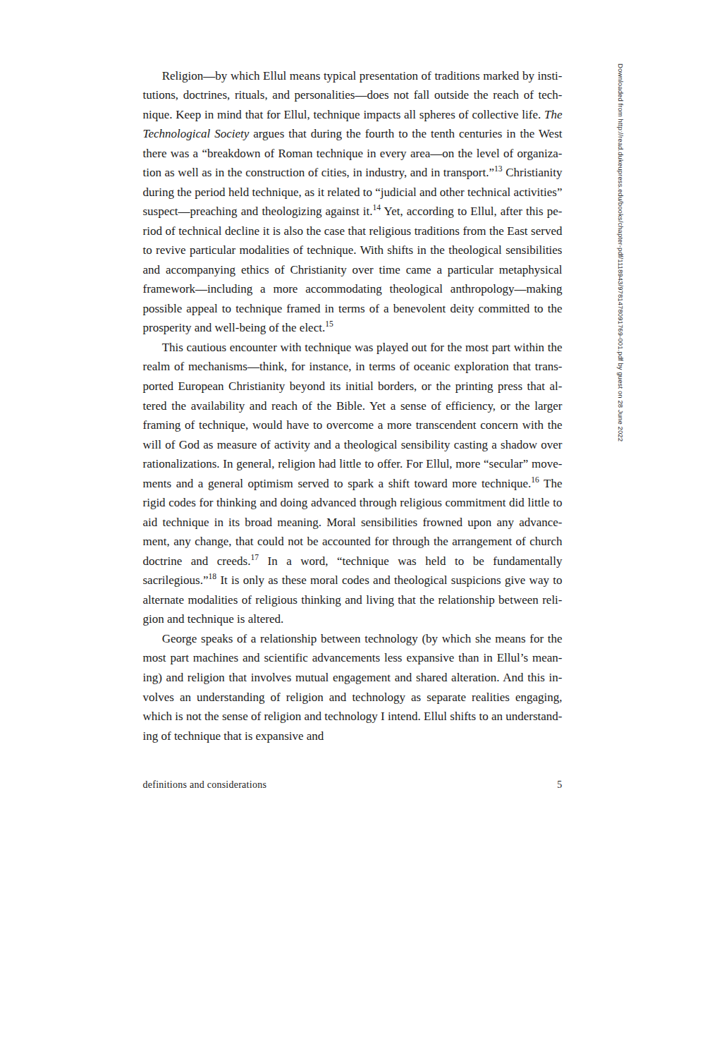Downloaded from http://read.dukeupress.edu/books/chapter-pdf/1118943/9781478091769-001.pdf by guest on 28 June 2022
Religion—by which Ellul means typical presentation of traditions marked by institutions, doctrines, rituals, and personalities—does not fall outside the reach of technique. Keep in mind that for Ellul, technique impacts all spheres of collective life. The Technological Society argues that during the fourth to the tenth centuries in the West there was a “breakdown of Roman technique in every area—on the level of organization as well as in the construction of cities, in industry, and in transport.”13 Christianity during the period held technique, as it related to “judicial and other technical activities” suspect—preaching and theologizing against it.14 Yet, according to Ellul, after this period of technical decline it is also the case that religious traditions from the East served to revive particular modalities of technique. With shifts in the theological sensibilities and accompanying ethics of Christianity over time came a particular metaphysical framework—including a more accommodating theological anthropology—making possible appeal to technique framed in terms of a benevolent deity committed to the prosperity and well-being of the elect.15
This cautious encounter with technique was played out for the most part within the realm of mechanisms—think, for instance, in terms of oceanic exploration that transported European Christianity beyond its initial borders, or the printing press that altered the availability and reach of the Bible. Yet a sense of efficiency, or the larger framing of technique, would have to overcome a more transcendent concern with the will of God as measure of activity and a theological sensibility casting a shadow over rationalizations. In general, religion had little to offer. For Ellul, more “secular” movements and a general optimism served to spark a shift toward more technique.16 The rigid codes for thinking and doing advanced through religious commitment did little to aid technique in its broad meaning. Moral sensibilities frowned upon any advancement, any change, that could not be accounted for through the arrangement of church doctrine and creeds.17 In a word, “technique was held to be fundamentally sacrilegious.”18 It is only as these moral codes and theological suspicions give way to alternate modalities of religious thinking and living that the relationship between religion and technique is altered.
George speaks of a relationship between technology (by which she means for the most part machines and scientific advancements less expansive than in Ellul’s meaning) and religion that involves mutual engagement and shared alteration. And this involves an understanding of religion and technology as separate realities engaging, which is not the sense of religion and technology I intend. Ellul shifts to an understanding of technique that is expansive and
definitions and considerations 5